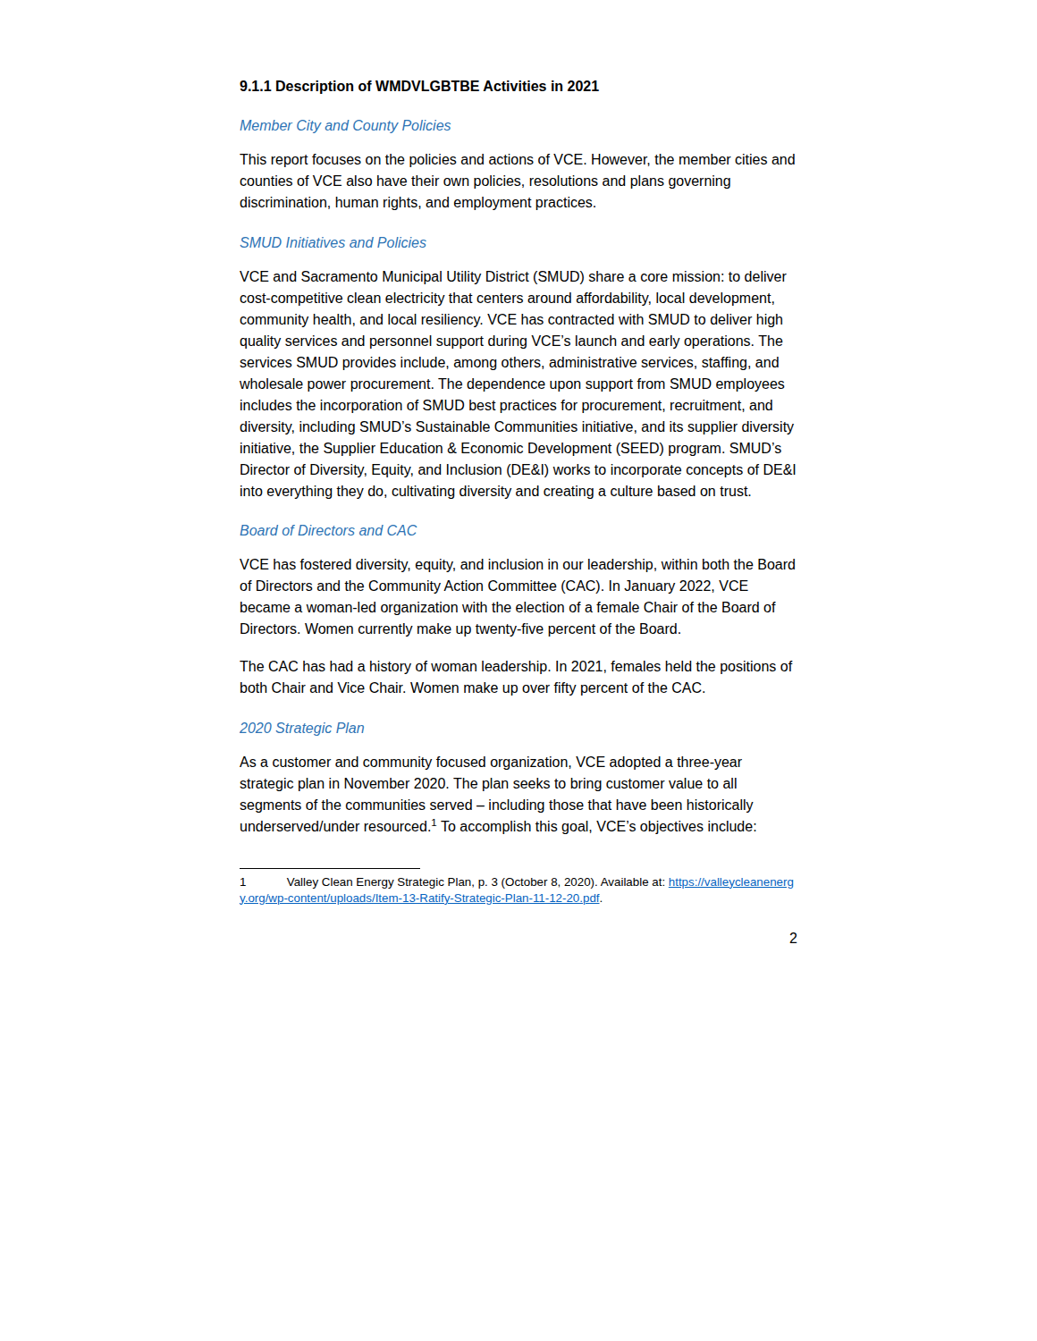9.1.1 Description of WMDVLGBTBE Activities in 2021
Member City and County Policies
This report focuses on the policies and actions of VCE. However, the member cities and counties of VCE also have their own policies, resolutions and plans governing discrimination, human rights, and employment practices.
SMUD Initiatives and Policies
VCE and Sacramento Municipal Utility District (SMUD) share a core mission: to deliver cost-competitive clean electricity that centers around affordability, local development, community health, and local resiliency. VCE has contracted with SMUD to deliver high quality services and personnel support during VCE’s launch and early operations. The services SMUD provides include, among others, administrative services, staffing, and wholesale power procurement. The dependence upon support from SMUD employees includes the incorporation of SMUD best practices for procurement, recruitment, and diversity, including SMUD’s Sustainable Communities initiative, and its supplier diversity initiative, the Supplier Education & Economic Development (SEED) program. SMUD’s Director of Diversity, Equity, and Inclusion (DE&I) works to incorporate concepts of DE&I into everything they do, cultivating diversity and creating a culture based on trust.
Board of Directors and CAC
VCE has fostered diversity, equity, and inclusion in our leadership, within both the Board of Directors and the Community Action Committee (CAC). In January 2022, VCE became a woman-led organization with the election of a female Chair of the Board of Directors. Women currently make up twenty-five percent of the Board.
The CAC has had a history of woman leadership. In 2021, females held the positions of both Chair and Vice Chair. Women make up over fifty percent of the CAC.
2020 Strategic Plan
As a customer and community focused organization, VCE adopted a three-year strategic plan in November 2020. The plan seeks to bring customer value to all segments of the communities served – including those that have been historically underserved/under resourced.1 To accomplish this goal, VCE’s objectives include:
1 Valley Clean Energy Strategic Plan, p. 3 (October 8, 2020). Available at: https://valleycleanenergy.org/wp-content/uploads/Item-13-Ratify-Strategic-Plan-11-12-20.pdf.
2